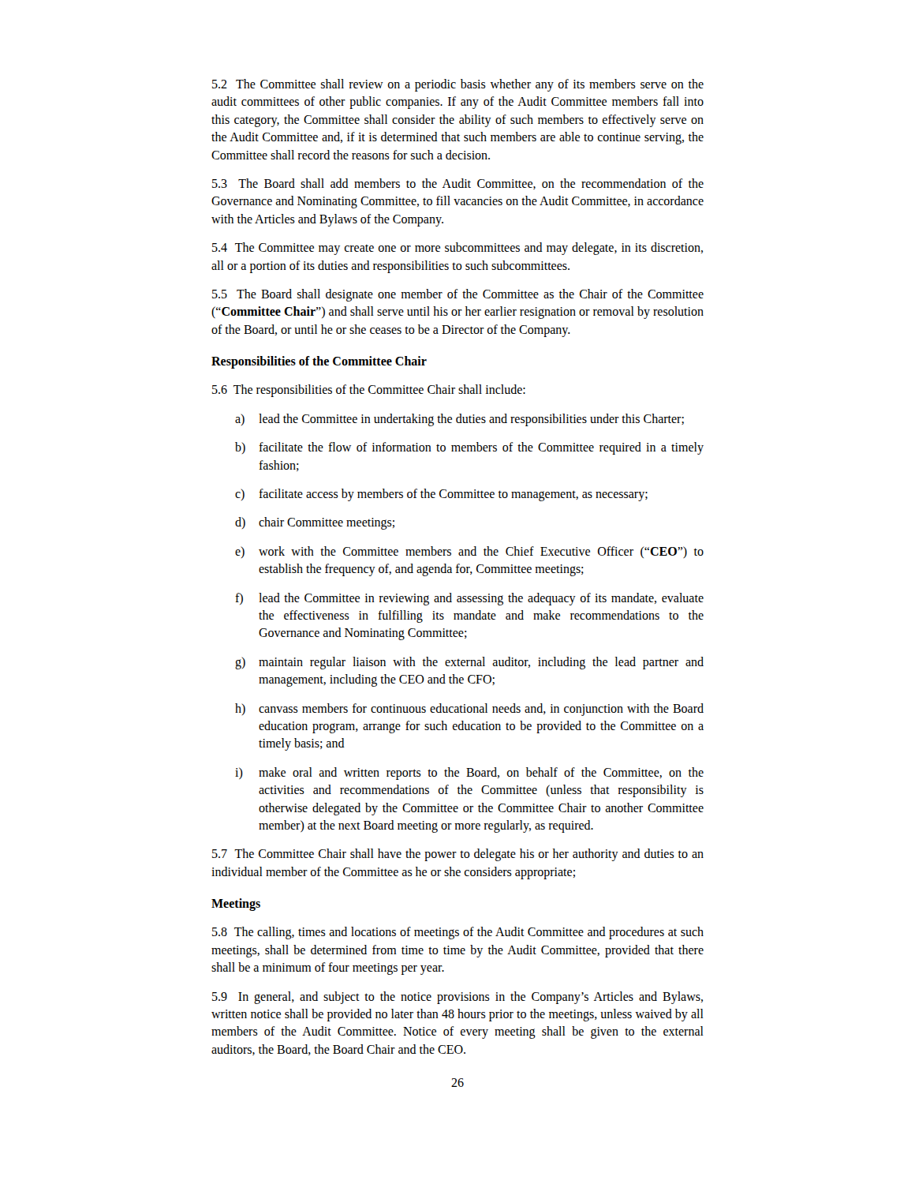5.2 The Committee shall review on a periodic basis whether any of its members serve on the audit committees of other public companies. If any of the Audit Committee members fall into this category, the Committee shall consider the ability of such members to effectively serve on the Audit Committee and, if it is determined that such members are able to continue serving, the Committee shall record the reasons for such a decision.
5.3 The Board shall add members to the Audit Committee, on the recommendation of the Governance and Nominating Committee, to fill vacancies on the Audit Committee, in accordance with the Articles and Bylaws of the Company.
5.4 The Committee may create one or more subcommittees and may delegate, in its discretion, all or a portion of its duties and responsibilities to such subcommittees.
5.5 The Board shall designate one member of the Committee as the Chair of the Committee (“Committee Chair”) and shall serve until his or her earlier resignation or removal by resolution of the Board, or until he or she ceases to be a Director of the Company.
Responsibilities of the Committee Chair
5.6 The responsibilities of the Committee Chair shall include:
lead the Committee in undertaking the duties and responsibilities under this Charter;
facilitate the flow of information to members of the Committee required in a timely fashion;
facilitate access by members of the Committee to management, as necessary;
chair Committee meetings;
work with the Committee members and the Chief Executive Officer (“CEO”) to establish the frequency of, and agenda for, Committee meetings;
lead the Committee in reviewing and assessing the adequacy of its mandate, evaluate the effectiveness in fulfilling its mandate and make recommendations to the Governance and Nominating Committee;
maintain regular liaison with the external auditor, including the lead partner and management, including the CEO and the CFO;
canvass members for continuous educational needs and, in conjunction with the Board education program, arrange for such education to be provided to the Committee on a timely basis; and
make oral and written reports to the Board, on behalf of the Committee, on the activities and recommendations of the Committee (unless that responsibility is otherwise delegated by the Committee or the Committee Chair to another Committee member) at the next Board meeting or more regularly, as required.
5.7 The Committee Chair shall have the power to delegate his or her authority and duties to an individual member of the Committee as he or she considers appropriate;
Meetings
5.8 The calling, times and locations of meetings of the Audit Committee and procedures at such meetings, shall be determined from time to time by the Audit Committee, provided that there shall be a minimum of four meetings per year.
5.9 In general, and subject to the notice provisions in the Company’s Articles and Bylaws, written notice shall be provided no later than 48 hours prior to the meetings, unless waived by all members of the Audit Committee. Notice of every meeting shall be given to the external auditors, the Board, the Board Chair and the CEO.
26